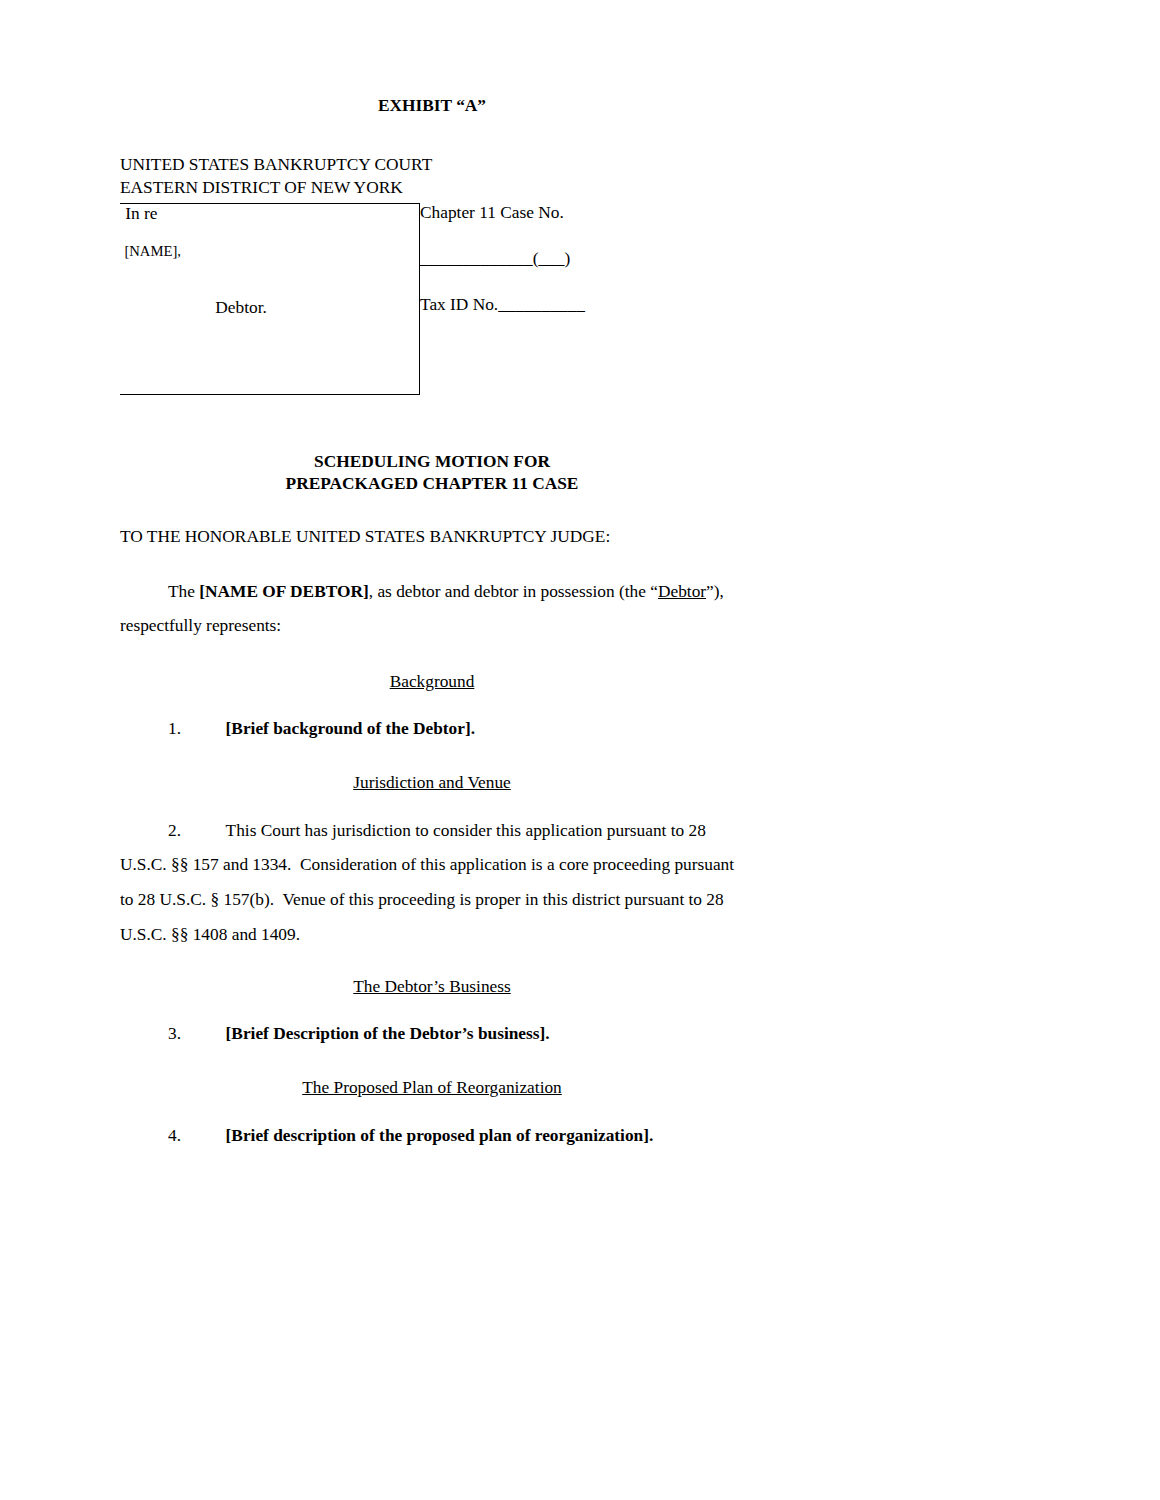EXHIBIT “A”
UNITED STATES BANKRUPTCY COURT
EASTERN DISTRICT OF NEW YORK
| In re [NAME], Debtor. | Chapter 11 Case No. _____________(___) Tax ID No.__________ |
SCHEDULING MOTION FOR
PREPACKAGED CHAPTER 11 CASE
TO THE HONORABLE UNITED STATES BANKRUPTCY JUDGE:
The [NAME OF DEBTOR], as debtor and debtor in possession (the “Debtor”), respectfully represents:
Background
1.[Brief background of the Debtor].
Jurisdiction and Venue
2. This Court has jurisdiction to consider this application pursuant to 28 U.S.C. §§ 157 and 1334. Consideration of this application is a core proceeding pursuant to 28 U.S.C. § 157(b). Venue of this proceeding is proper in this district pursuant to 28 U.S.C. §§ 1408 and 1409.
The Debtor’s Business
3.[Brief Description of the Debtor’s business].
The Proposed Plan of Reorganization
4.[Brief description of the proposed plan of reorganization].